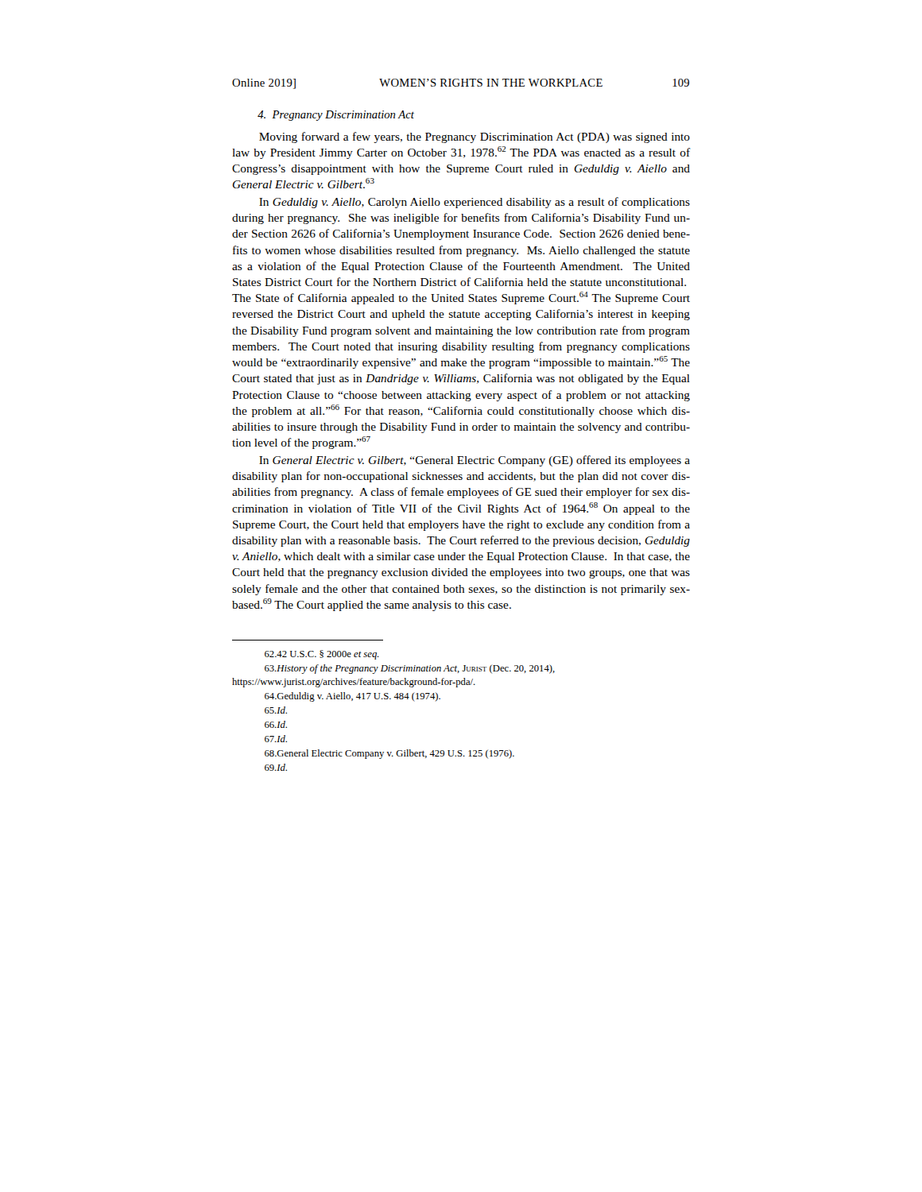Online 2019] Women’s Rights in the Workplace 109
4. Pregnancy Discrimination Act
Moving forward a few years, the Pregnancy Discrimination Act (PDA) was signed into law by President Jimmy Carter on October 31, 1978.62 The PDA was enacted as a result of Congress’s disappointment with how the Supreme Court ruled in Geduldig v. Aiello and General Electric v. Gilbert.63
In Geduldig v. Aiello, Carolyn Aiello experienced disability as a result of complications during her pregnancy. She was ineligible for benefits from California’s Disability Fund under Section 2626 of California’s Unemployment Insurance Code. Section 2626 denied benefits to women whose disabilities resulted from pregnancy. Ms. Aiello challenged the statute as a violation of the Equal Protection Clause of the Fourteenth Amendment. The United States District Court for the Northern District of California held the statute unconstitutional. The State of California appealed to the United States Supreme Court.64 The Supreme Court reversed the District Court and upheld the statute accepting California’s interest in keeping the Disability Fund program solvent and maintaining the low contribution rate from program members. The Court noted that insuring disability resulting from pregnancy complications would be “extraordinarily expensive” and make the program “impossible to maintain.”65 The Court stated that just as in Dandridge v. Williams, California was not obligated by the Equal Protection Clause to “choose between attacking every aspect of a problem or not attacking the problem at all.”66 For that reason, “California could constitutionally choose which disabilities to insure through the Disability Fund in order to maintain the solvency and contribution level of the program.”67
In General Electric v. Gilbert, “General Electric Company (GE) offered its employees a disability plan for non-occupational sicknesses and accidents, but the plan did not cover disabilities from pregnancy. A class of female employees of GE sued their employer for sex discrimination in violation of Title VII of the Civil Rights Act of 1964.68 On appeal to the Supreme Court, the Court held that employers have the right to exclude any condition from a disability plan with a reasonable basis. The Court referred to the previous decision, Geduldig v. Aniello, which dealt with a similar case under the Equal Protection Clause. In that case, the Court held that the pregnancy exclusion divided the employees into two groups, one that was solely female and the other that contained both sexes, so the distinction is not primarily sex-based.69 The Court applied the same analysis to this case.
62. 42 U.S.C. § 2000e et seq.
63. History of the Pregnancy Discrimination Act, Jurist (Dec. 20, 2014), https://www.jurist.org/archives/feature/background-for-pda/.
64. Geduldig v. Aiello, 417 U.S. 484 (1974).
65. Id.
66. Id.
67. Id.
68. General Electric Company v. Gilbert, 429 U.S. 125 (1976).
69. Id.